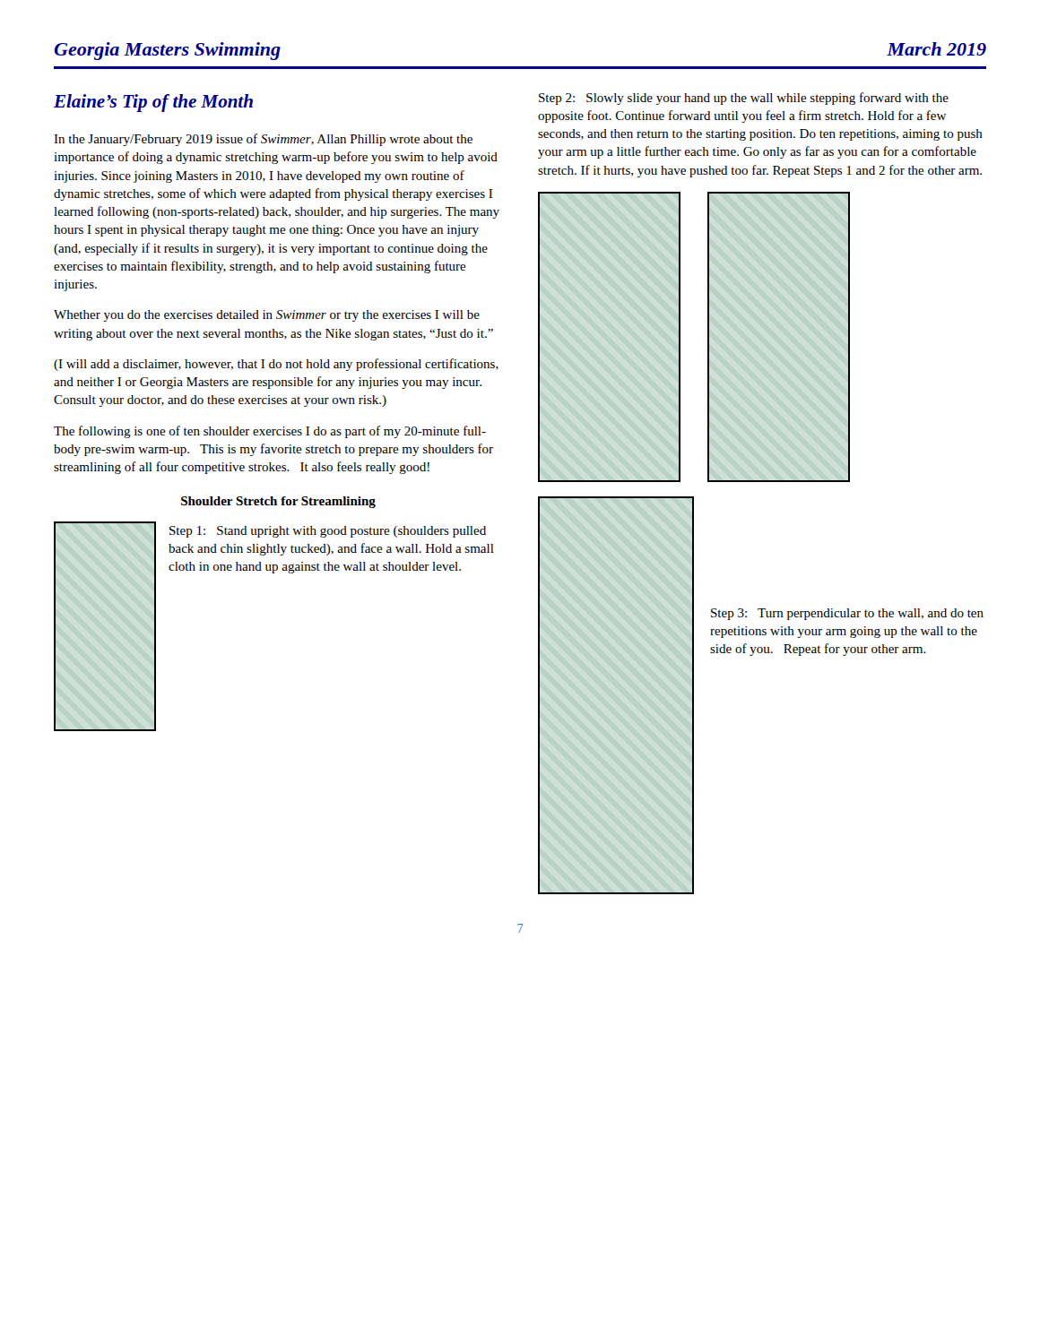Georgia Masters Swimming
March 2019
Elaine’s Tip of the Month
In the January/February 2019 issue of Swimmer, Allan Phillip wrote about the importance of doing a dynamic stretching warm-up before you swim to help avoid injuries. Since joining Masters in 2010, I have developed my own routine of dynamic stretches, some of which were adapted from physical therapy exercises I learned following (non-sports-related) back, shoulder, and hip surgeries. The many hours I spent in physical therapy taught me one thing: Once you have an injury (and, especially if it results in surgery), it is very important to continue doing the exercises to maintain flexibility, strength, and to help avoid sustaining future injuries.
Whether you do the exercises detailed in Swimmer or try the exercises I will be writing about over the next several months, as the Nike slogan states, “Just do it.”
(I will add a disclaimer, however, that I do not hold any professional certifications, and neither I or Georgia Masters are responsible for any injuries you may incur. Consult your doctor, and do these exercises at your own risk.)
The following is one of ten shoulder exercises I do as part of my 20-minute full- body pre-swim warm-up. This is my favorite stretch to prepare my shoulders for streamlining of all four competitive strokes. It also feels really good!
Shoulder Stretch for Streamlining
Step 1: Stand upright with good posture (shoulders pulled back and chin slightly tucked), and face a wall. Hold a small cloth in one hand up against the wall at shoulder level.
Step 2: Slowly slide your hand up the wall while stepping forward with the opposite foot. Continue forward until you feel a firm stretch. Hold for a few seconds, and then return to the starting position. Do ten repetitions, aiming to push your arm up a little further each time. Go only as far as you can for a comfortable stretch. If it hurts, you have pushed too far. Repeat Steps 1 and 2 for the other arm.
Step 3: Turn perpendicular to the wall, and do ten repetitions with your arm going up the wall to the side of you. Repeat for your other arm.
7